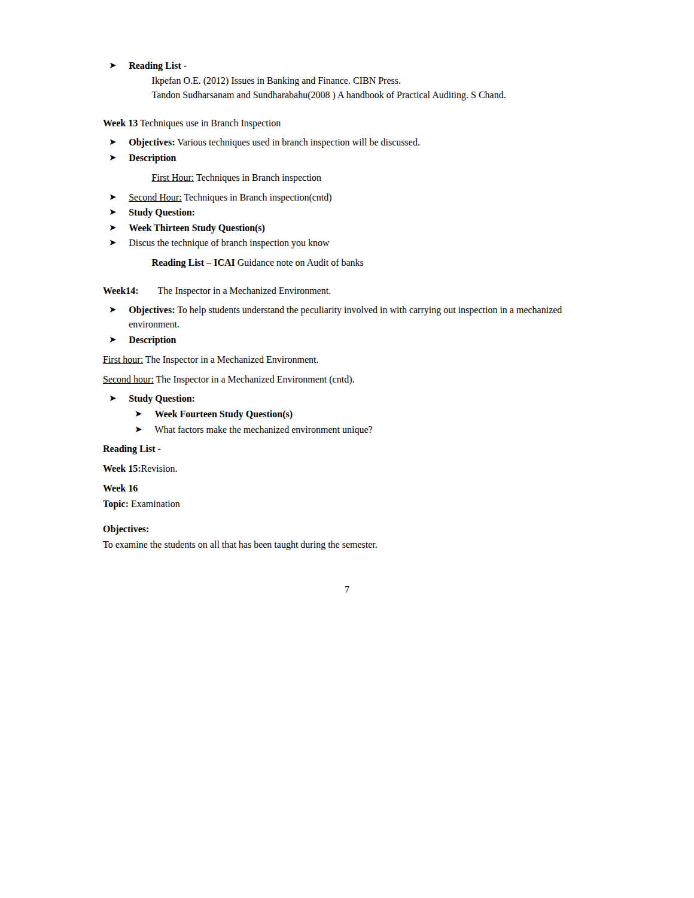Reading List -
Ikpefan O.E. (2012) Issues in Banking and Finance. CIBN Press.
Tandon Sudharsanam and Sundharabahu(2008 ) A handbook of Practical Auditing. S Chand.
Week 13 Techniques use in Branch Inspection
Objectives: Various techniques used in branch inspection will be discussed.
Description
First Hour: Techniques in Branch inspection
Second Hour: Techniques in Branch inspection(cntd)
Study Question:
Week Thirteen Study Question(s)
Discus the technique of branch inspection you know
Reading List – ICAI Guidance note on Audit of banks
Week14: The Inspector in a Mechanized Environment.
Objectives: To help students understand the peculiarity involved in with carrying out inspection in a mechanized environment.
Description
First hour: The Inspector in a Mechanized Environment.
Second hour: The Inspector in a Mechanized Environment (cntd).
Study Question:
Week Fourteen Study Question(s)
What factors make the mechanized environment unique?
Reading List -
Week 15: Revision.
Week 16
Topic: Examination
Objectives:
To examine the students on all that has been taught during the semester.
7